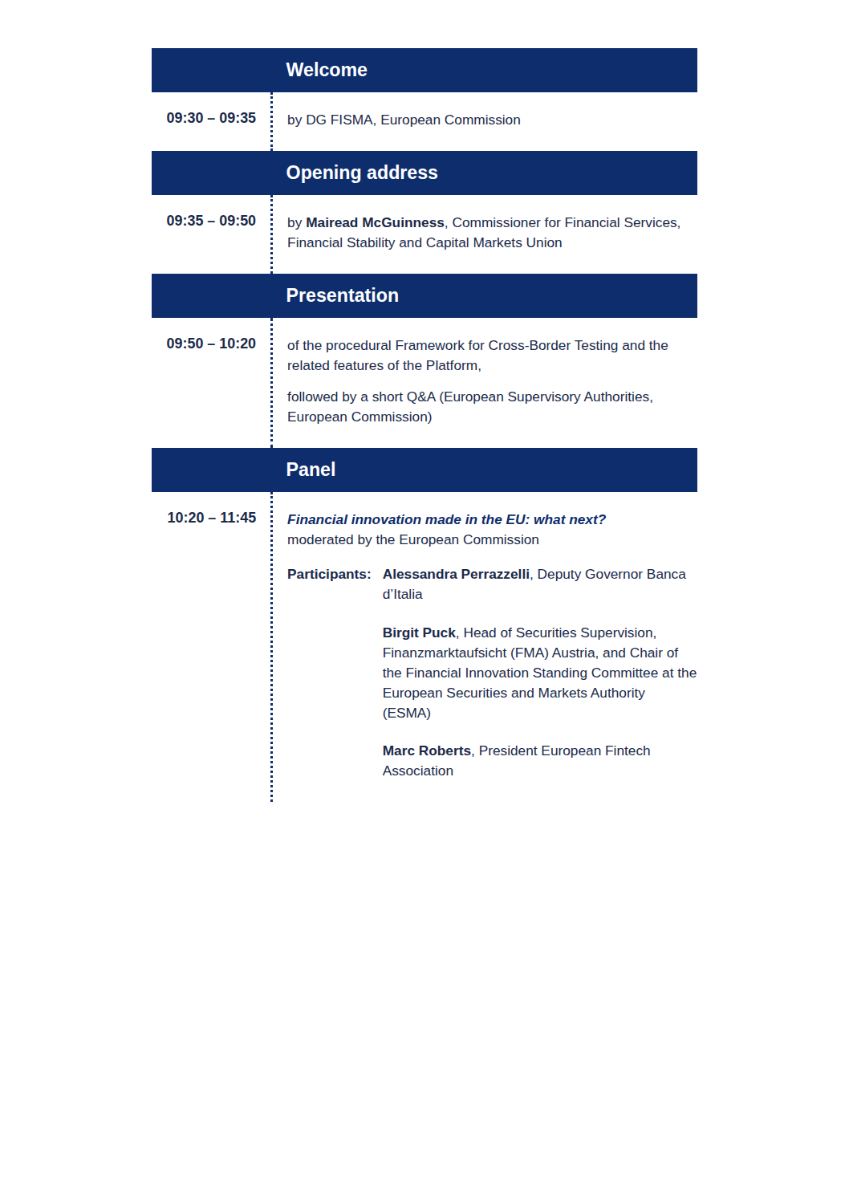| Welcome |
| 09:30 – 09:35 | by DG FISMA, European Commission |
| Opening address |
| 09:35 – 09:50 | by Mairead McGuinness , Commissioner for Financial Services, Financial Stability and Capital Markets Union |
| Presentation |
| 09:50 – 10:20 | of the procedural Framework for Cross-Border Testing and the related features of the Platform, followed by a short Q&A (European Supervisory Authorities, European Commission) |
| Panel |
| 10:20 – 11:45 | Financial innovation made in the EU: what next? moderated by the European Commission Participants: Alessandra Perrazzelli , Deputy Governor Banca d’Italia Birgit Puck , Head of Securities Supervision, Finanzmarktaufsicht (FMA) Austria, and Chair of the Financial Innovation Standing Committee at the European Securities and Markets Authority (ESMA) Marc Roberts , President European Fintech Association |